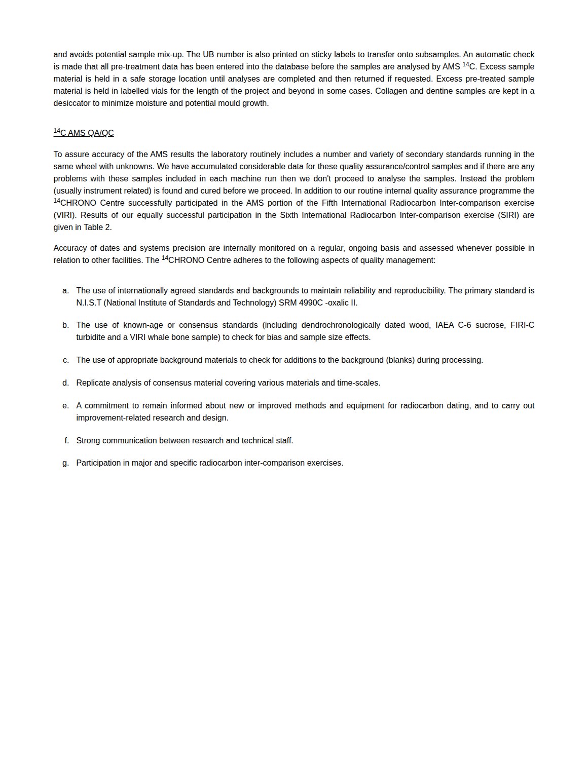and avoids potential sample mix-up. The UB number is also printed on sticky labels to transfer onto subsamples. An automatic check is made that all pre-treatment data has been entered into the database before the samples are analysed by AMS 14C. Excess sample material is held in a safe storage location until analyses are completed and then returned if requested. Excess pre-treated sample material is held in labelled vials for the length of the project and beyond in some cases. Collagen and dentine samples are kept in a desiccator to minimize moisture and potential mould growth.
14C AMS QA/QC
To assure accuracy of the AMS results the laboratory routinely includes a number and variety of secondary standards running in the same wheel with unknowns. We have accumulated considerable data for these quality assurance/control samples and if there are any problems with these samples included in each machine run then we don't proceed to analyse the samples. Instead the problem (usually instrument related) is found and cured before we proceed. In addition to our routine internal quality assurance programme the 14CHRONO Centre successfully participated in the AMS portion of the Fifth International Radiocarbon Inter-comparison exercise (VIRI). Results of our equally successful participation in the Sixth International Radiocarbon Inter-comparison exercise (SIRI) are given in Table 2.
Accuracy of dates and systems precision are internally monitored on a regular, ongoing basis and assessed whenever possible in relation to other facilities. The 14CHRONO Centre adheres to the following aspects of quality management:
The use of internationally agreed standards and backgrounds to maintain reliability and reproducibility. The primary standard is N.I.S.T (National Institute of Standards and Technology) SRM 4990C -oxalic II.
The use of known-age or consensus standards (including dendrochronologically dated wood, IAEA C-6 sucrose, FIRI-C turbidite and a VIRI whale bone sample) to check for bias and sample size effects.
The use of appropriate background materials to check for additions to the background (blanks) during processing.
Replicate analysis of consensus material covering various materials and time-scales.
A commitment to remain informed about new or improved methods and equipment for radiocarbon dating, and to carry out improvement-related research and design.
Strong communication between research and technical staff.
Participation in major and specific radiocarbon inter-comparison exercises.